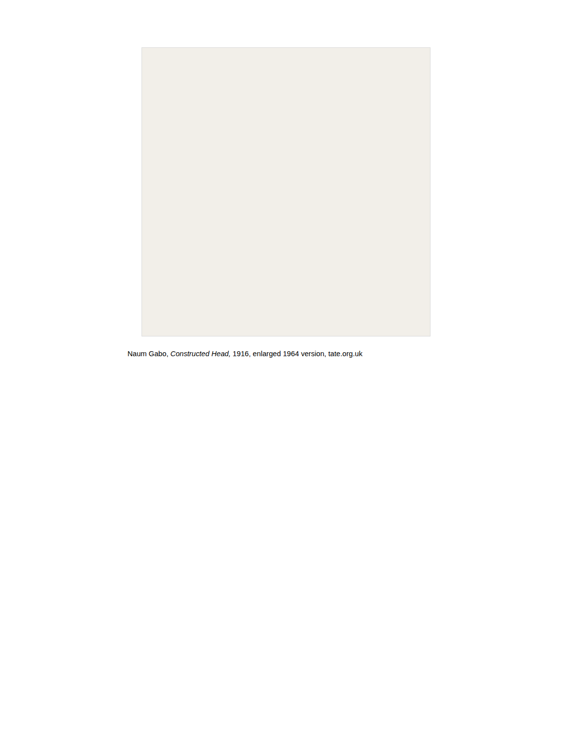Naum Gabo, Constructed Head, 1916, enlarged 1964 version, tate.org.uk